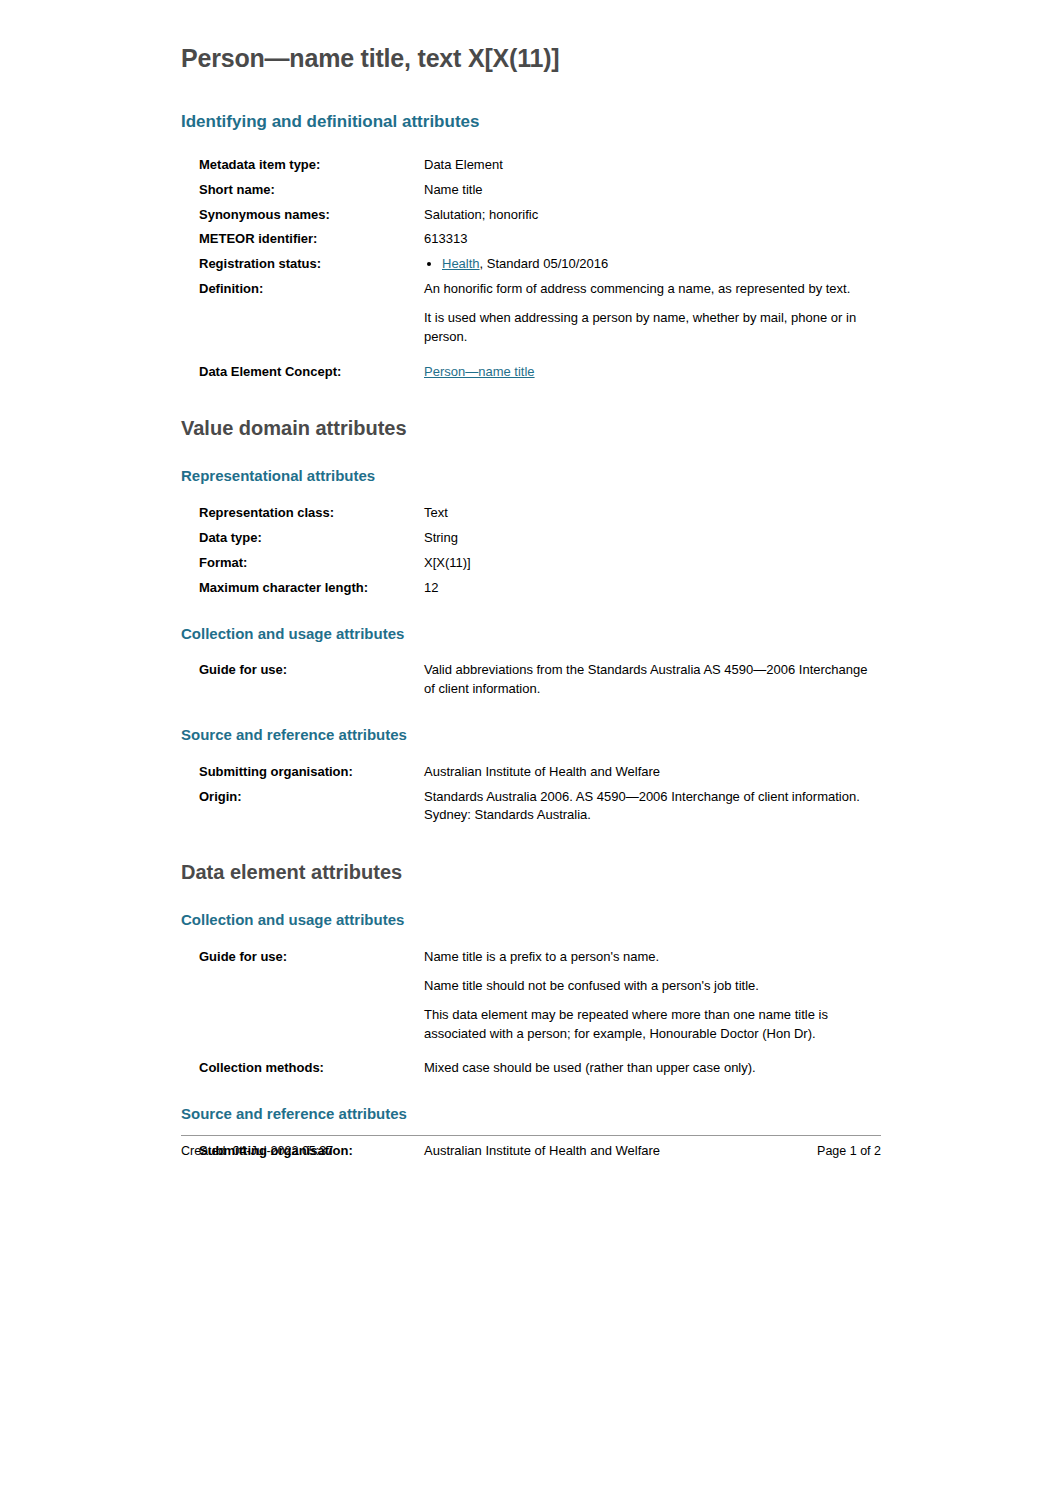Person—name title, text X[X(11)]
Identifying and definitional attributes
| Metadata item type: | Data Element |
| Short name: | Name title |
| Synonymous names: | Salutation; honorific |
| METEOR identifier: | 613313 |
| Registration status: | Health , Standard 05/10/2016 |
| Definition: | An honorific form of address commencing a name, as represented by text. It is used when addressing a person by name, whether by mail, phone or in person. |
| Data Element Concept: | Person—name title |
Value domain attributes
Representational attributes
| Representation class: | Text |
| Data type: | String |
| Format: | X[X(11)] |
| Maximum character length: | 12 |
Collection and usage attributes
| Guide for use: | Valid abbreviations from the Standards Australia AS 4590—2006 Interchange of client information. |
Source and reference attributes
| Submitting organisation: | Australian Institute of Health and Welfare |
| Origin: | Standards Australia 2006. AS 4590—2006 Interchange of client information. Sydney: Standards Australia. |
Data element attributes
Collection and usage attributes
| Guide for use: | Name title is a prefix to a person's name. Name title should not be confused with a person's job title. This data element may be repeated where more than one name title is associated with a person; for example, Honourable Doctor (Hon Dr). |
| Collection methods: | Mixed case should be used (rather than upper case only). |
Source and reference attributes
| Submitting organisation: | Australian Institute of Health and Welfare |
Created 04-Jul-2022 05:37 Page 1 of 2